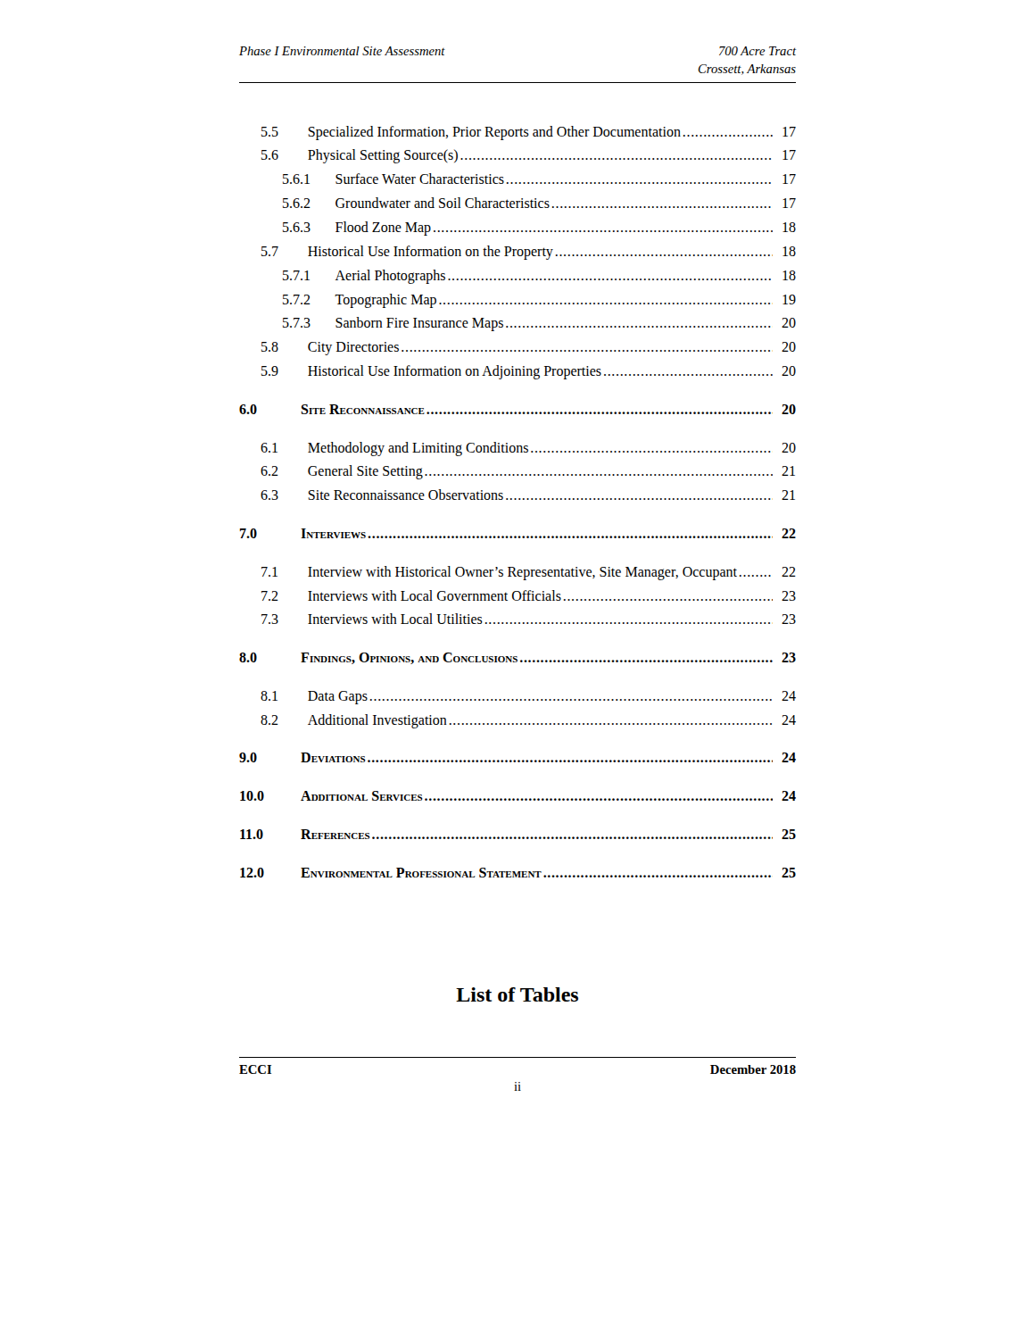Phase I Environmental Site Assessment
700 Acre Tract
Crossett, Arkansas
5.5 Specialized Information, Prior Reports and Other Documentation ..................................................................................................................... 17
5.6 Physical Setting Source(s) ..................................................................................................................... 17
5.6.1 Surface Water Characteristics ..................................................................................................................... 17
5.6.2 Groundwater and Soil Characteristics ..................................................................................................................... 17
5.6.3 Flood Zone Map ..................................................................................................................... 18
5.7 Historical Use Information on the Property ..................................................................................................................... 18
5.7.1 Aerial Photographs ..................................................................................................................... 18
5.7.2 Topographic Map ..................................................................................................................... 19
5.7.3 Sanborn Fire Insurance Maps ..................................................................................................................... 20
5.8 City Directories ..................................................................................................................... 20
5.9 Historical Use Information on Adjoining Properties ..................................................................................................................... 20
6.0 Site Reconnaissance ..................................................................................................................... 20
6.1 Methodology and Limiting Conditions ..................................................................................................................... 20
6.2 General Site Setting ..................................................................................................................... 21
6.3 Site Reconnaissance Observations ..................................................................................................................... 21
7.0 Interviews ..................................................................................................................... 22
7.1 Interview with Historical Owner’s Representative, Site Manager, Occupant ..................................................................................................................... 22
7.2 Interviews with Local Government Officials ..................................................................................................................... 23
7.3 Interviews with Local Utilities ..................................................................................................................... 23
8.0 Findings, Opinions, and Conclusions ..................................................................................................................... 23
8.1 Data Gaps ..................................................................................................................... 24
8.2 Additional Investigation ..................................................................................................................... 24
9.0 Deviations ..................................................................................................................... 24
10.0 Additional Services ..................................................................................................................... 24
11.0 References ..................................................................................................................... 25
12.0 Environmental Professional Statement ..................................................................................................................... 25
List of Tables
ECCI
December 2018
ii